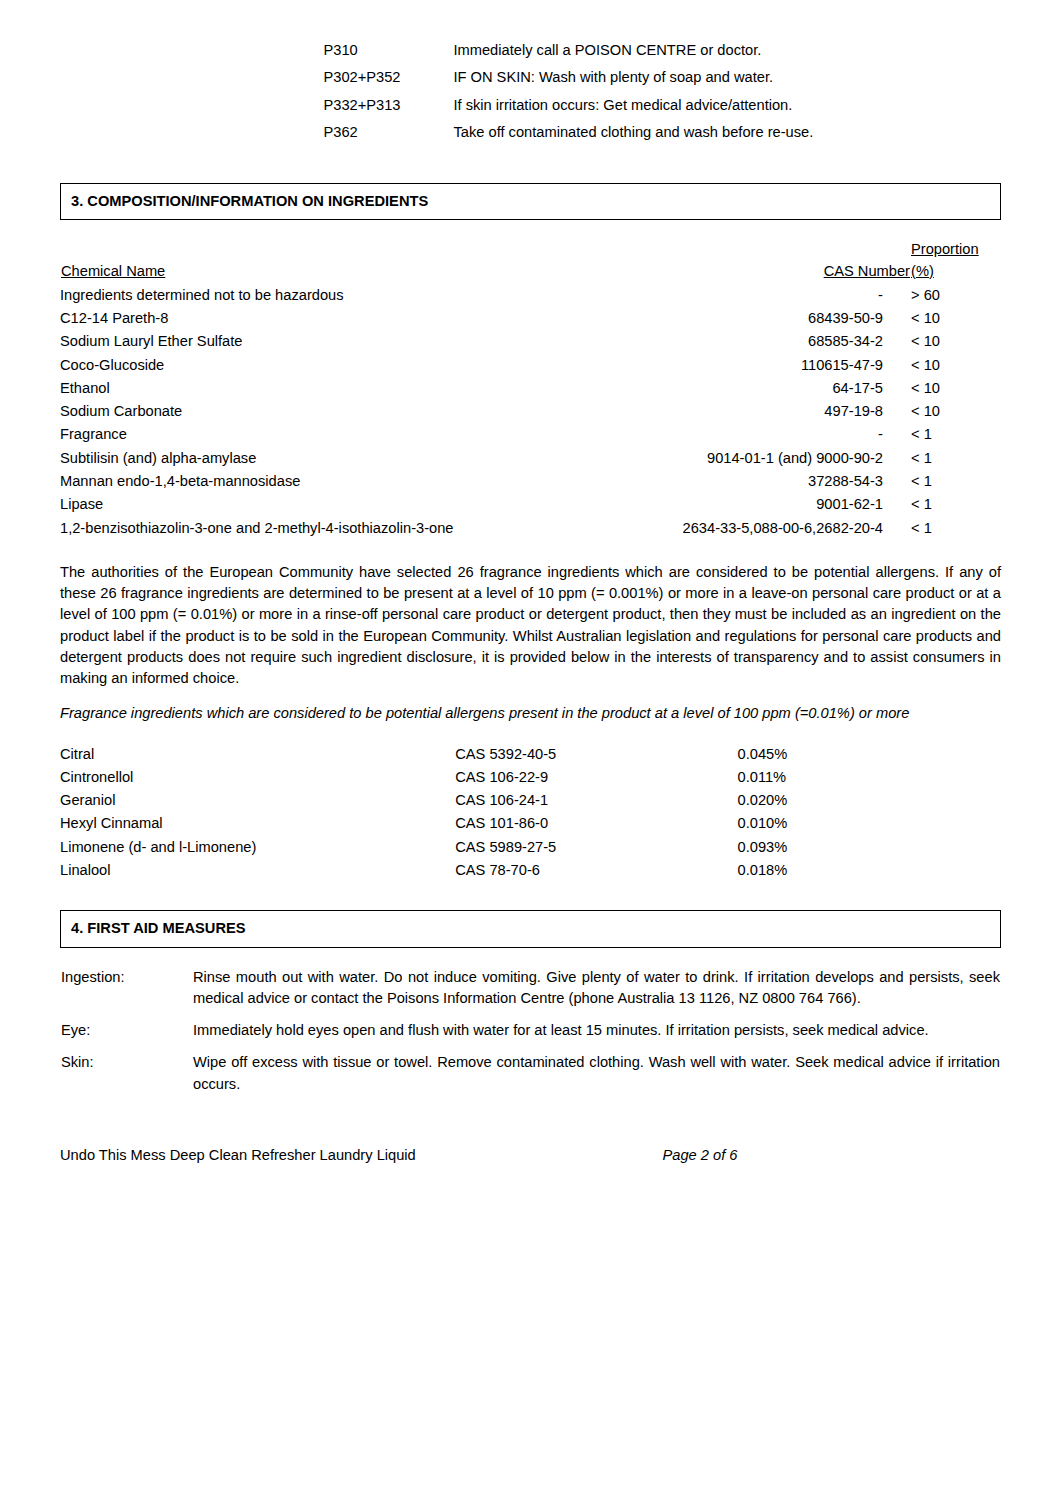P310
Immediately call a POISON CENTRE or doctor.
P302+P352
IF ON SKIN: Wash with plenty of soap and water.
P332+P313
If skin irritation occurs: Get medical advice/attention.
P362
Take off contaminated clothing and wash before re-use.
3. COMPOSITION/INFORMATION ON INGREDIENTS
| Chemical Name | CAS Number | Proportion (%) |
| --- | --- | --- |
| Ingredients determined not to be hazardous | - | > 60 |
| C12-14 Pareth-8 | 68439-50-9 | < 10 |
| Sodium Lauryl Ether Sulfate | 68585-34-2 | < 10 |
| Coco-Glucoside | 110615-47-9 | < 10 |
| Ethanol | 64-17-5 | < 10 |
| Sodium Carbonate | 497-19-8 | < 10 |
| Fragrance | - | < 1 |
| Subtilisin (and) alpha-amylase | 9014-01-1 (and) 9000-90-2 | < 1 |
| Mannan endo-1,4-beta-mannosidase | 37288-54-3 | < 1 |
| Lipase | 9001-62-1 | < 1 |
| 1,2-benzisothiazolin-3-one and 2-methyl-4-isothiazolin-3-one | 2634-33-5,088-00-6,2682-20-4 | < 1 |
The authorities of the European Community have selected 26 fragrance ingredients which are considered to be potential allergens. If any of these 26 fragrance ingredients are determined to be present at a level of 10 ppm (= 0.001%) or more in a leave-on personal care product or at a level of 100 ppm (= 0.01%) or more in a rinse-off personal care product or detergent product, then they must be included as an ingredient on the product label if the product is to be sold in the European Community. Whilst Australian legislation and regulations for personal care products and detergent products does not require such ingredient disclosure, it is provided below in the interests of transparency and to assist consumers in making an informed choice.
Fragrance ingredients which are considered to be potential allergens present in the product at a level of 100 ppm (=0.01%) or more
| Citral | CAS 5392-40-5 | 0.045% |
| Cintronellol | CAS 106-22-9 | 0.011% |
| Geraniol | CAS 106-24-1 | 0.020% |
| Hexyl Cinnamal | CAS 101-86-0 | 0.010% |
| Limonene (d- and l-Limonene) | CAS 5989-27-5 | 0.093% |
| Linalool | CAS 78-70-6 | 0.018% |
4. FIRST AID MEASURES
| Ingestion: | Rinse mouth out with water. Do not induce vomiting. Give plenty of water to drink. If irritation develops and persists, seek medical advice or contact the Poisons Information Centre (phone Australia 13 1126, NZ 0800 764 766). |
| Eye: | Immediately hold eyes open and flush with water for at least 15 minutes. If irritation persists, seek medical advice. |
| Skin: | Wipe off excess with tissue or towel. Remove contaminated clothing. Wash well with water. Seek medical advice if irritation occurs. |
Undo This Mess Deep Clean Refresher Laundry Liquid
Page 2 of 6